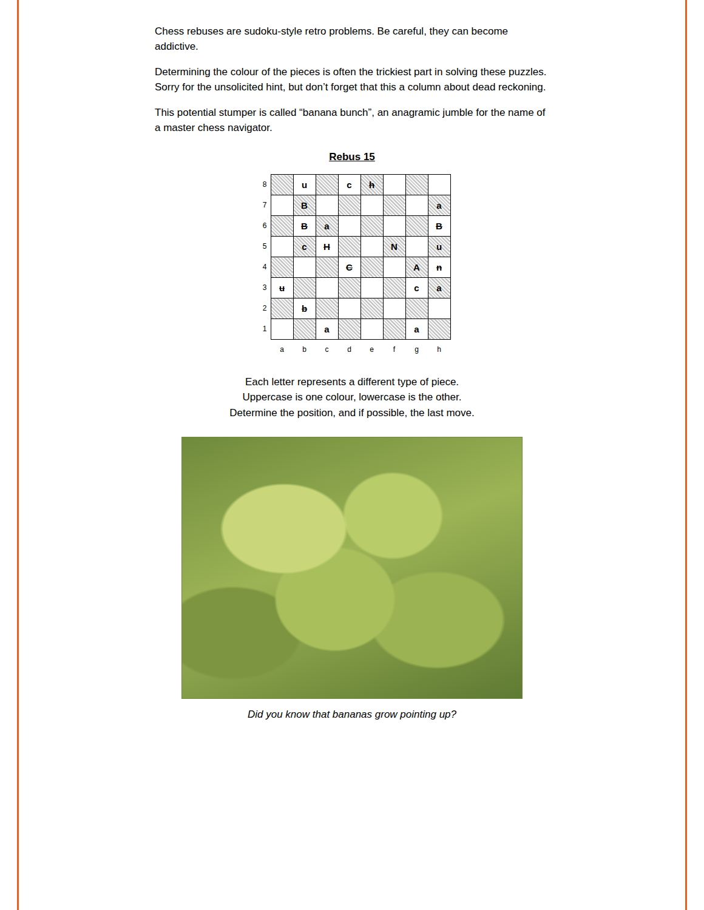Chess rebuses are sudoku-style retro problems. Be careful, they can become addictive.
Determining the colour of the pieces is often the trickiest part in solving these puzzles. Sorry for the unsolicited hint, but don’t forget that this a column about dead reckoning.
This potential stumper is called “banana bunch”, an anagramic jumble for the name of a master chess navigator.
Rebus 15
| 8 | | u | | c | h | | | |
| 7 | | B | | | | | | a |
| 6 | | B | a | | | | | B |
| 5 | | c | H | | | N | | u |
| 4 | | | | C | | | A | n |
| 3 | u | | | | | | c | a |
| 2 | | b | | | | | | |
| 1 | | | a | | | | a | |
| | a | b | c | d | e | f | g | h |
Each letter represents a different type of piece.
Uppercase is one colour, lowercase is the other.
Determine the position, and if possible, the last move.
Did you know that bananas grow pointing up?